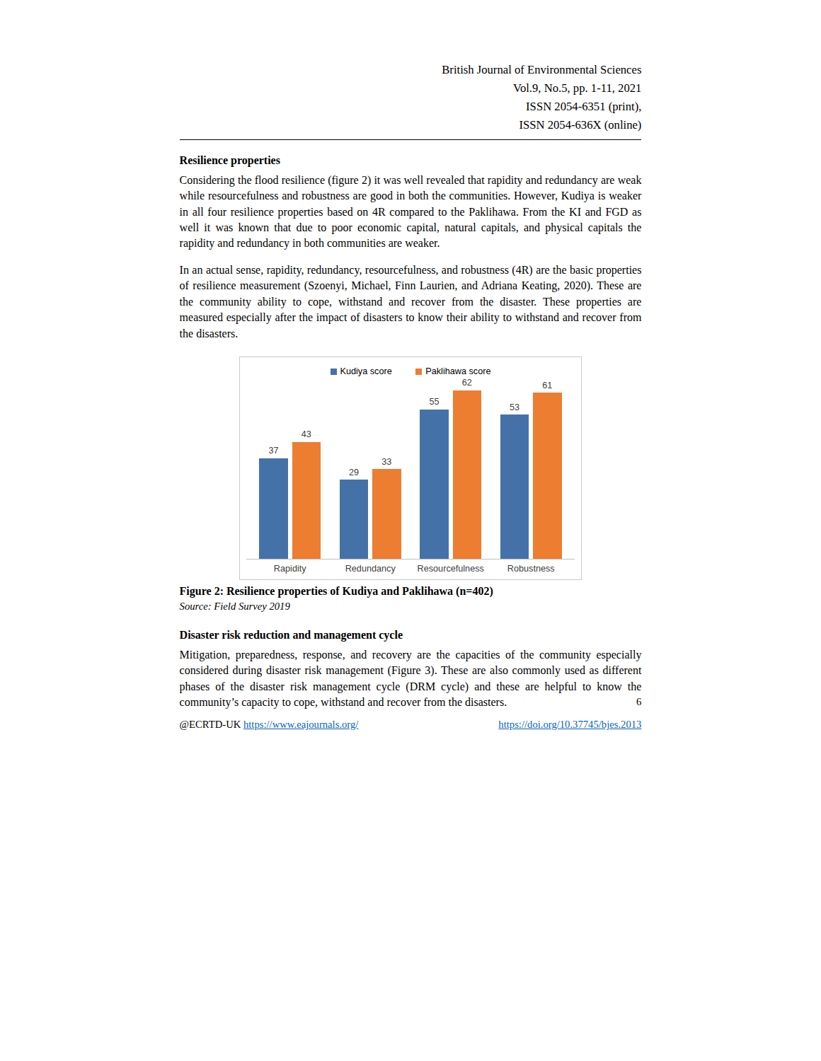British Journal of Environmental Sciences
Vol.9, No.5, pp. 1-11, 2021
ISSN 2054-6351 (print),
ISSN 2054-636X (online)
Resilience properties
Considering the flood resilience (figure 2) it was well revealed that rapidity and redundancy are weak while resourcefulness and robustness are good in both the communities. However, Kudiya is weaker in all four resilience properties based on 4R compared to the Paklihawa. From the KI and FGD as well it was known that due to poor economic capital, natural capitals, and physical capitals the rapidity and redundancy in both communities are weaker.
In an actual sense, rapidity, redundancy, resourcefulness, and robustness (4R) are the basic properties of resilience measurement (Szoenyi, Michael, Finn Laurien, and Adriana Keating, 2020). These are the community ability to cope, withstand and recover from the disaster. These properties are measured especially after the impact of disasters to know their ability to withstand and recover from the disasters.
Kudiya score
Paklihawa score
37
43
29
33
55
62
53
61
Rapidity
Redundancy
Resourcefulness
Robustness
Figure 2: Resilience properties of Kudiya and Paklihawa (n=402)
Source: Field Survey 2019
Disaster risk reduction and management cycle
Mitigation, preparedness, response, and recovery are the capacities of the community especially considered during disaster risk management (Figure 3). These are also commonly used as different phases of the disaster risk management cycle (DRM cycle) and these are helpful to know the community’s capacity to cope, withstand and recover from the disasters.
6
@ECRTD-UK https://www.eajournals.org/
https://doi.org/10.37745/bjes.2013